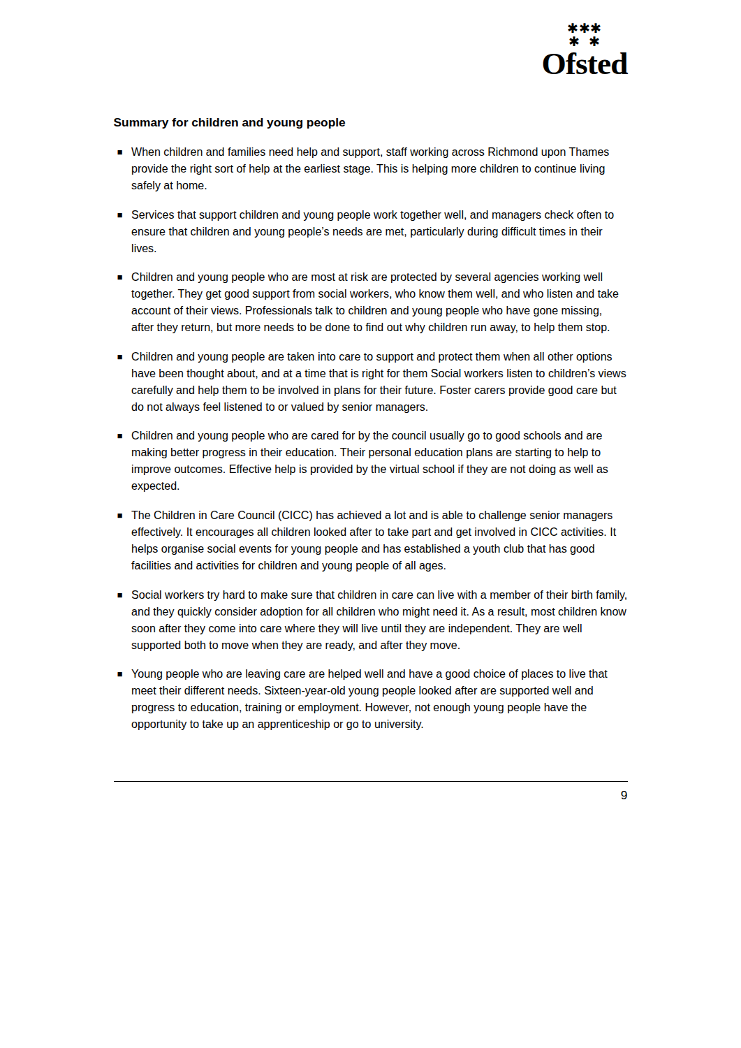✱✱✱
✱ ✱ Ofsted
Summary for children and young people
When children and families need help and support, staff working across Richmond upon Thames provide the right sort of help at the earliest stage. This is helping more children to continue living safely at home.
Services that support children and young people work together well, and managers check often to ensure that children and young people’s needs are met, particularly during difficult times in their lives.
Children and young people who are most at risk are protected by several agencies working well together. They get good support from social workers, who know them well, and who listen and take account of their views. Professionals talk to children and young people who have gone missing, after they return, but more needs to be done to find out why children run away, to help them stop.
Children and young people are taken into care to support and protect them when all other options have been thought about, and at a time that is right for them Social workers listen to children’s views carefully and help them to be involved in plans for their future. Foster carers provide good care but do not always feel listened to or valued by senior managers.
Children and young people who are cared for by the council usually go to good schools and are making better progress in their education. Their personal education plans are starting to help to improve outcomes. Effective help is provided by the virtual school if they are not doing as well as expected.
The Children in Care Council (CICC) has achieved a lot and is able to challenge senior managers effectively. It encourages all children looked after to take part and get involved in CICC activities. It helps organise social events for young people and has established a youth club that has good facilities and activities for children and young people of all ages.
Social workers try hard to make sure that children in care can live with a member of their birth family, and they quickly consider adoption for all children who might need it. As a result, most children know soon after they come into care where they will live until they are independent. They are well supported both to move when they are ready, and after they move.
Young people who are leaving care are helped well and have a good choice of places to live that meet their different needs. Sixteen-year-old young people looked after are supported well and progress to education, training or employment. However, not enough young people have the opportunity to take up an apprenticeship or go to university.
9